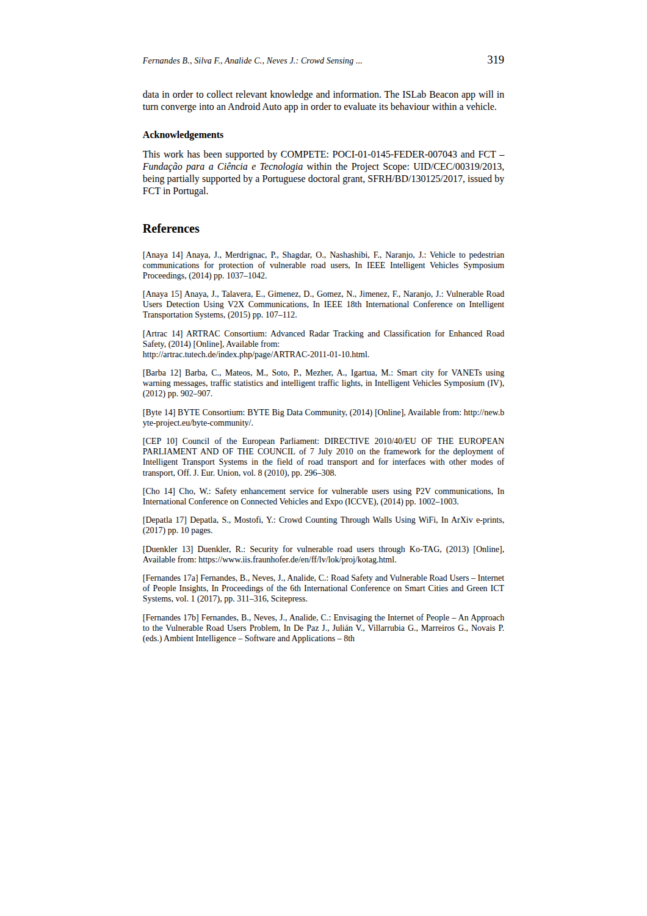Fernandes B., Silva F., Analide C., Neves J.: Crowd Sensing ...
319
data in order to collect relevant knowledge and information. The ISLab Beacon app will in turn converge into an Android Auto app in order to evaluate its behaviour within a vehicle.
Acknowledgements
This work has been supported by COMPETE: POCI-01-0145-FEDER-007043 and FCT – Fundação para a Ciência e Tecnologia within the Project Scope: UID/CEC/00319/2013, being partially supported by a Portuguese doctoral grant, SFRH/BD/130125/2017, issued by FCT in Portugal.
References
[Anaya 14] Anaya, J., Merdrignac, P., Shagdar, O., Nashashibi, F., Naranjo, J.: Vehicle to pedestrian communications for protection of vulnerable road users, In IEEE Intelligent Vehicles Symposium Proceedings, (2014) pp. 1037–1042.
[Anaya 15] Anaya, J., Talavera, E., Gimenez, D., Gomez, N., Jimenez, F., Naranjo, J.: Vulnerable Road Users Detection Using V2X Communications, In IEEE 18th International Conference on Intelligent Transportation Systems, (2015) pp. 107–112.
[Artrac 14] ARTRAC Consortium: Advanced Radar Tracking and Classification for Enhanced Road Safety, (2014) [Online], Available from:
http://artrac.tutech.de/index.php/page/ARTRAC-2011-01-10.html.
[Barba 12] Barba, C., Mateos, M., Soto, P., Mezher, A., Igartua, M.: Smart city for VANETs using warning messages, traffic statistics and intelligent traffic lights, in Intelligent Vehicles Symposium (IV), (2012) pp. 902–907.
[Byte 14] BYTE Consortium: BYTE Big Data Community, (2014) [Online], Available from: http://new.byte-project.eu/byte-community/.
[CEP 10] Council of the European Parliament: DIRECTIVE 2010/40/EU OF THE EUROPEAN PARLIAMENT AND OF THE COUNCIL of 7 July 2010 on the framework for the deployment of Intelligent Transport Systems in the field of road transport and for interfaces with other modes of transport, Off. J. Eur. Union, vol. 8 (2010), pp. 296–308.
[Cho 14] Cho, W.: Safety enhancement service for vulnerable users using P2V communications, In International Conference on Connected Vehicles and Expo (ICCVE), (2014) pp. 1002–1003.
[Depatla 17] Depatla, S., Mostofi, Y.: Crowd Counting Through Walls Using WiFi, In ArXiv e-prints, (2017) pp. 10 pages.
[Duenkler 13] Duenkler, R.: Security for vulnerable road users through Ko-TAG, (2013) [Online], Available from: https://www.iis.fraunhofer.de/en/ff/lv/lok/proj/kotag.html.
[Fernandes 17a] Fernandes, B., Neves, J., Analide, C.: Road Safety and Vulnerable Road Users – Internet of People Insights, In Proceedings of the 6th International Conference on Smart Cities and Green ICT Systems, vol. 1 (2017), pp. 311–316, Scitepress.
[Fernandes 17b] Fernandes, B., Neves, J., Analide, C.: Envisaging the Internet of People – An Approach to the Vulnerable Road Users Problem, In De Paz J., Julián V., Villarrubia G., Marreiros G., Novais P. (eds.) Ambient Intelligence – Software and Applications – 8th